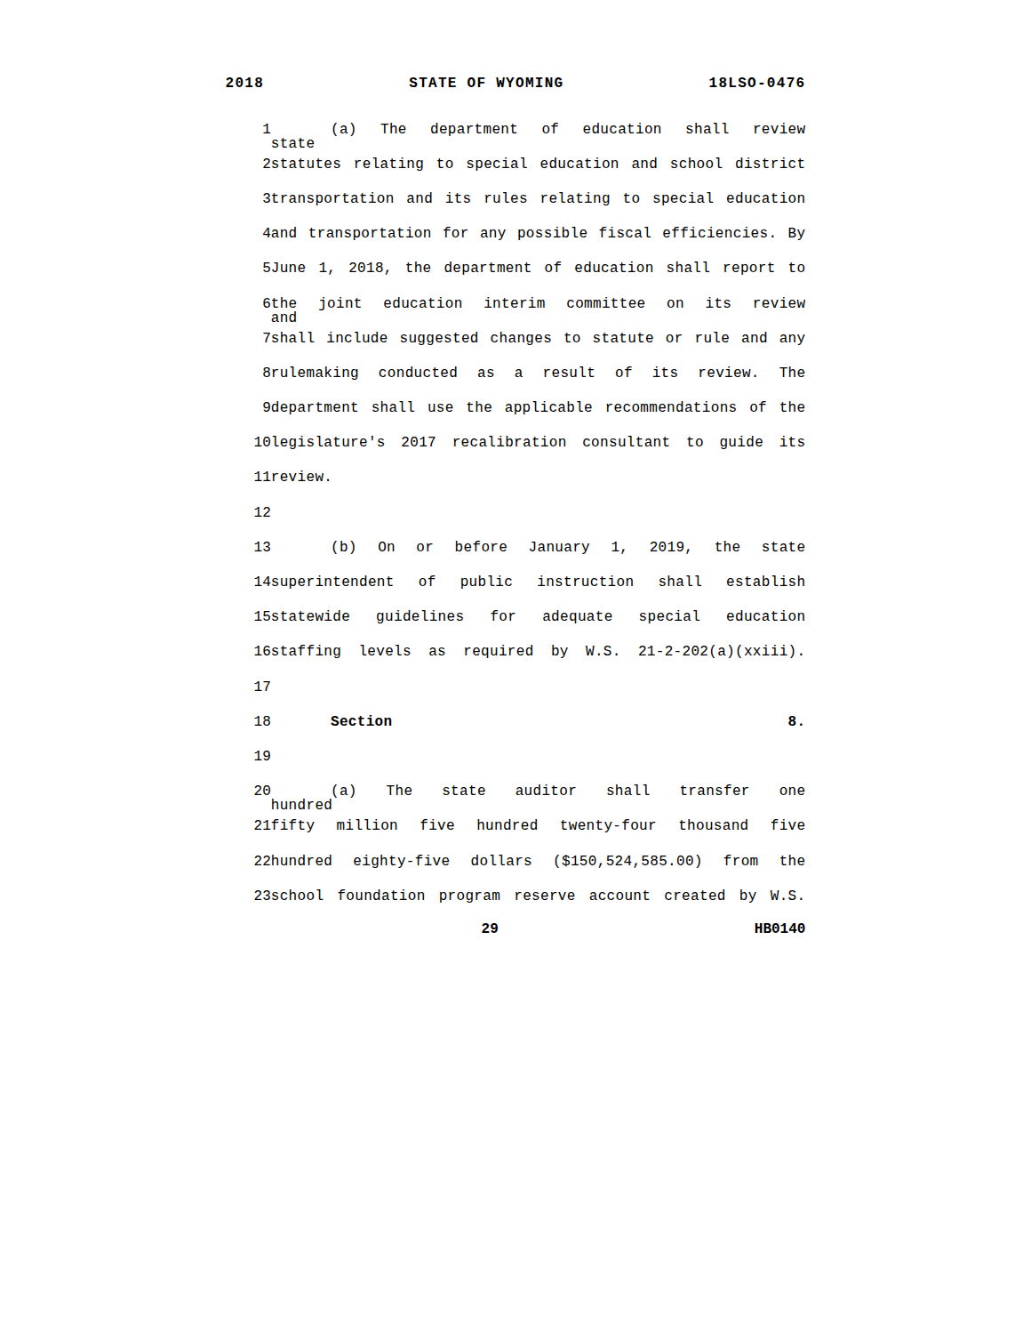2018
STATE OF WYOMING
18LSO-0476
| 1 | (a) The department of education shall review state |
| 2 | statutes relating to special education and school district |
| 3 | transportation and its rules relating to special education |
| 4 | and transportation for any possible fiscal efficiencies. By |
| 5 | June 1, 2018, the department of education shall report to |
| 6 | the joint education interim committee on its review and |
| 7 | shall include suggested changes to statute or rule and any |
| 8 | rulemaking conducted as a result of its review. The |
| 9 | department shall use the applicable recommendations of the |
| 10 | legislature's 2017 recalibration consultant to guide its |
| 11 | review. |
| 12 | |
| 13 | (b) On or before January 1, 2019, the state |
| 14 | superintendent of public instruction shall establish |
| 15 | statewide guidelines for adequate special education |
| 16 | staffing levels as required by W.S. 21-2-202(a)(xxiii). |
| 17 | |
| 18 | Section 8. |
| 19 | |
| 20 | (a) The state auditor shall transfer one hundred |
| 21 | fifty million five hundred twenty-four thousand five |
| 22 | hundred eighty-five dollars ($150,524,585.00) from the |
| 23 | school foundation program reserve account created by W.S. |
29
HB0140